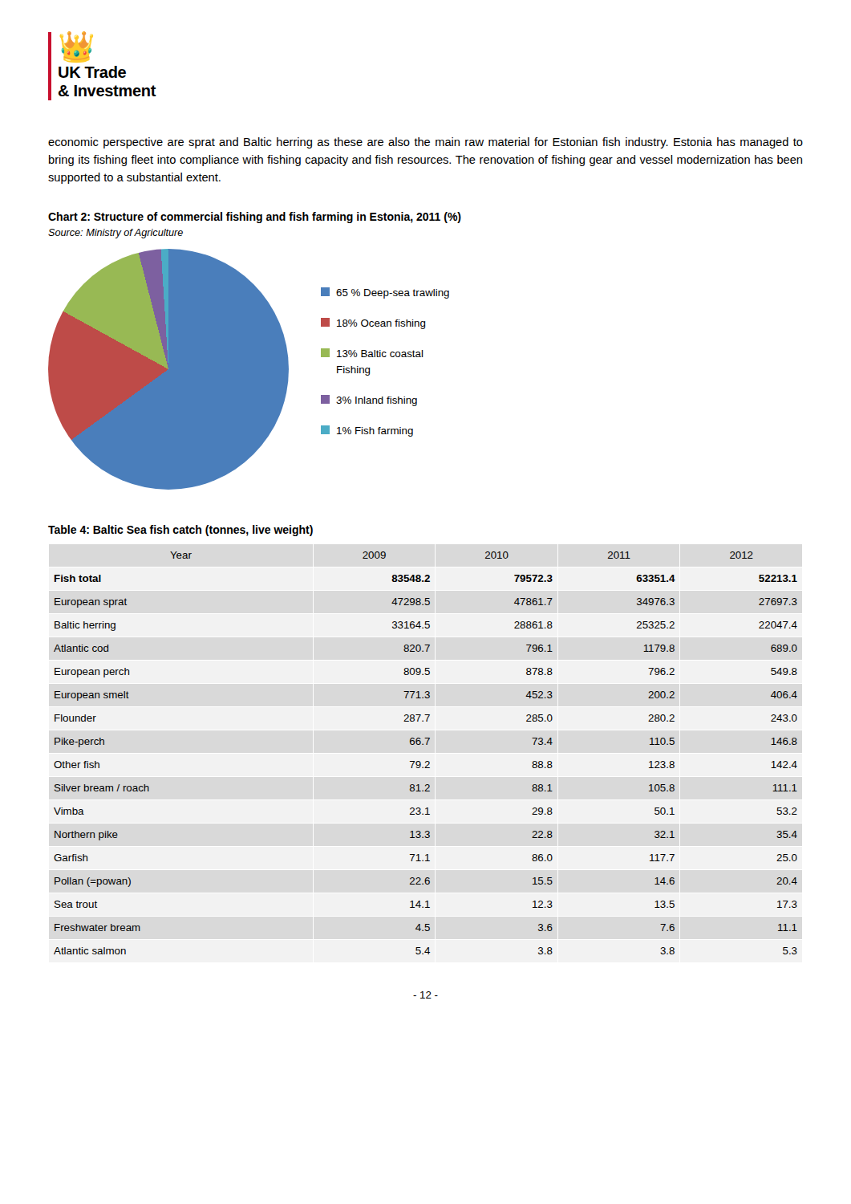👑
UK Trade
& Investment
economic perspective are sprat and Baltic herring as these are also the main raw material for Estonian fish industry. Estonia has managed to bring its fishing fleet into compliance with fishing capacity and fish resources. The renovation of fishing gear and vessel modernization has been supported to a substantial extent.
Chart 2: Structure of commercial fishing and fish farming in Estonia, 2011 (%)
Source: Ministry of Agriculture
65 % Deep-sea trawling
18% Ocean fishing
13% Baltic coastal
Fishing
3% Inland fishing
1% Fish farming
Table 4: Baltic Sea fish catch (tonnes, live weight)
| Year | 2009 | 2010 | 2011 | 2012 |
| --- | --- | --- | --- | --- |
| Fish total | 83548.2 | 79572.3 | 63351.4 | 52213.1 |
| European sprat | 47298.5 | 47861.7 | 34976.3 | 27697.3 |
| Baltic herring | 33164.5 | 28861.8 | 25325.2 | 22047.4 |
| Atlantic cod | 820.7 | 796.1 | 1179.8 | 689.0 |
| European perch | 809.5 | 878.8 | 796.2 | 549.8 |
| European smelt | 771.3 | 452.3 | 200.2 | 406.4 |
| Flounder | 287.7 | 285.0 | 280.2 | 243.0 |
| Pike-perch | 66.7 | 73.4 | 110.5 | 146.8 |
| Other fish | 79.2 | 88.8 | 123.8 | 142.4 |
| Silver bream / roach | 81.2 | 88.1 | 105.8 | 111.1 |
| Vimba | 23.1 | 29.8 | 50.1 | 53.2 |
| Northern pike | 13.3 | 22.8 | 32.1 | 35.4 |
| Garfish | 71.1 | 86.0 | 117.7 | 25.0 |
| Pollan (=powan) | 22.6 | 15.5 | 14.6 | 20.4 |
| Sea trout | 14.1 | 12.3 | 13.5 | 17.3 |
| Freshwater bream | 4.5 | 3.6 | 7.6 | 11.1 |
| Atlantic salmon | 5.4 | 3.8 | 3.8 | 5.3 |
- 12 -